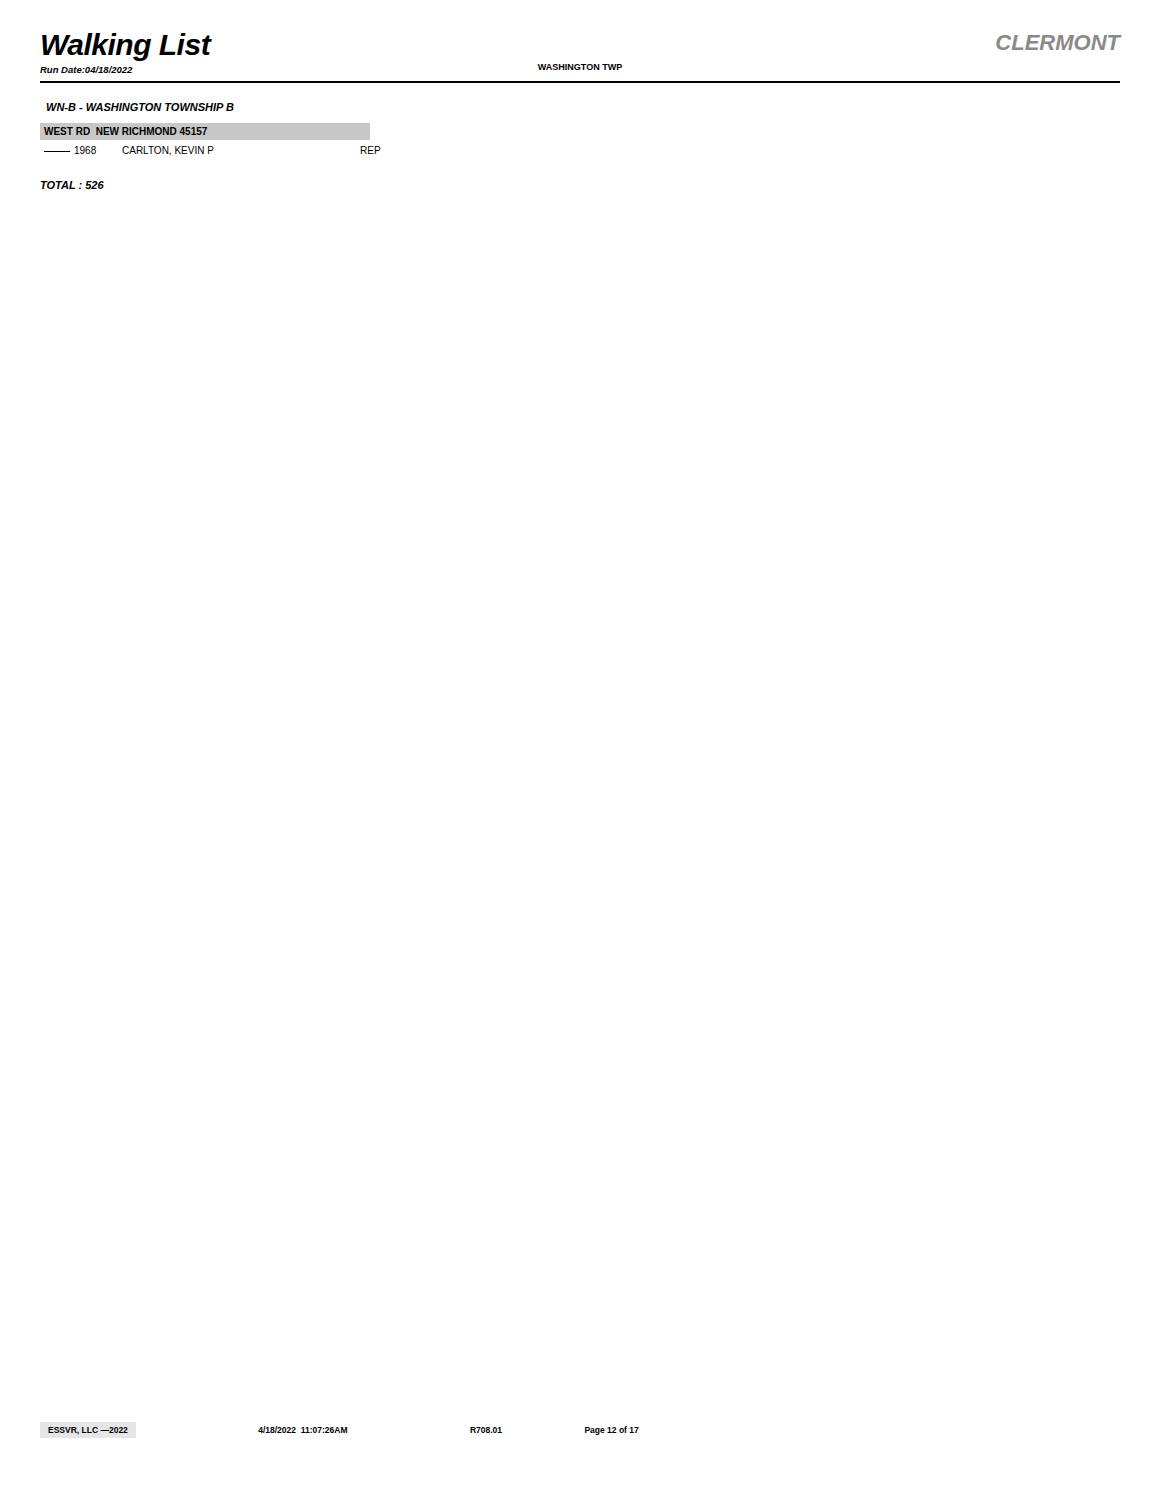Walking List
CLERMONT
Run Date:04/18/2022
WASHINGTON TWP
WN-B - WASHINGTON TOWNSHIP B
WEST RD NEW RICHMOND 45157
| 1968 | CARLTON, KEVIN P | REP |
TOTAL : 526
ESSVR, LLC —2022 4/18/2022 11:07:26AM R708.01 Page 12 of 17